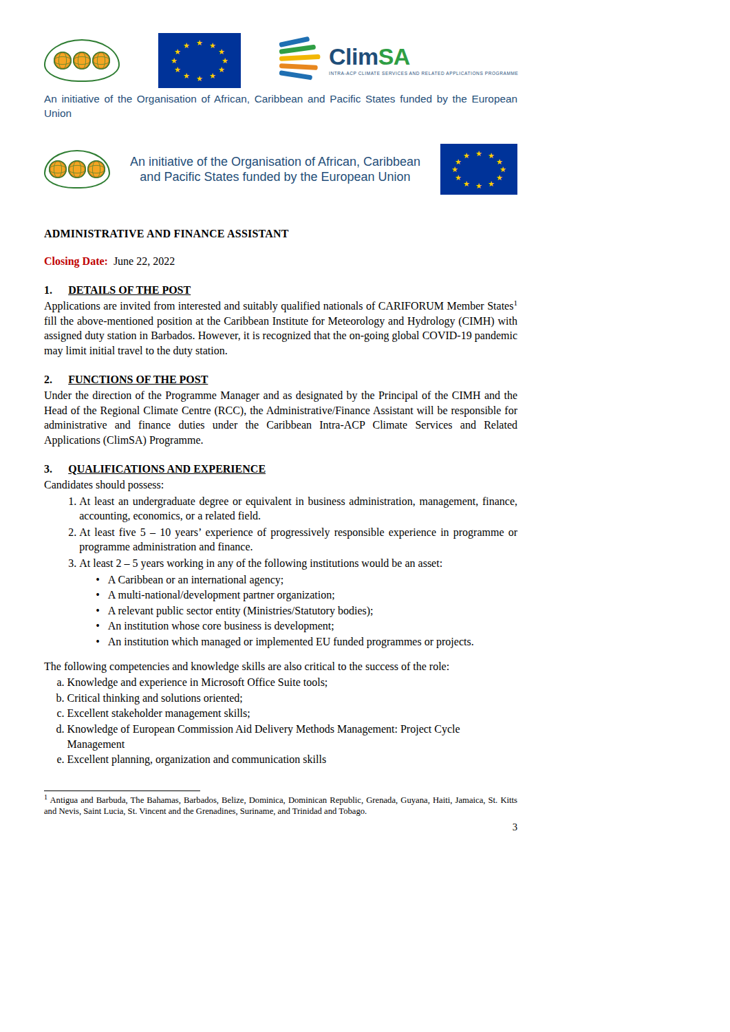★ ★ ★ ★ ★ ★ ★ ★ ★ ★ ★ ★
ClimSA
INTRA-ACP CLIMATE SERVICES AND RELATED APPLICATIONS PROGRAMME
An initiative of the Organisation of African, Caribbean and Pacific States funded by the European Union
An initiative of the Organisation of African, Caribbean
and Pacific States funded by the European Union
★ ★ ★ ★ ★ ★ ★ ★ ★ ★ ★ ★
ADMINISTRATIVE AND FINANCE ASSISTANT
Closing Date: June 22, 2022
1. DETAILS OF THE POST
Applications are invited from interested and suitably qualified nationals of CARIFORUM Member States1 fill the above-mentioned position at the Caribbean Institute for Meteorology and Hydrology (CIMH) with assigned duty station in Barbados. However, it is recognized that the on-going global COVID-19 pandemic may limit initial travel to the duty station.
2. FUNCTIONS OF THE POST
Under the direction of the Programme Manager and as designated by the Principal of the CIMH and the Head of the Regional Climate Centre (RCC), the Administrative/Finance Assistant will be responsible for administrative and finance duties under the Caribbean Intra-ACP Climate Services and Related Applications (ClimSA) Programme.
3. QUALIFICATIONS AND EXPERIENCE
Candidates should possess:
At least an undergraduate degree or equivalent in business administration, management, finance, accounting, economics, or a related field.
At least five 5 – 10 years’ experience of progressively responsible experience in programme or programme administration and finance.
At least 2 – 5 years working in any of the following institutions would be an asset:
A Caribbean or an international agency;
A multi-national/development partner organization;
A relevant public sector entity (Ministries/Statutory bodies);
An institution whose core business is development;
An institution which managed or implemented EU funded programmes or projects.
The following competencies and knowledge skills are also critical to the success of the role:
Knowledge and experience in Microsoft Office Suite tools;
Critical thinking and solutions oriented;
Excellent stakeholder management skills;
Knowledge of European Commission Aid Delivery Methods Management: Project Cycle Management
Excellent planning, organization and communication skills
1 Antigua and Barbuda, The Bahamas, Barbados, Belize, Dominica, Dominican Republic, Grenada, Guyana, Haiti, Jamaica, St. Kitts and Nevis, Saint Lucia, St. Vincent and the Grenadines, Suriname, and Trinidad and Tobago.
3